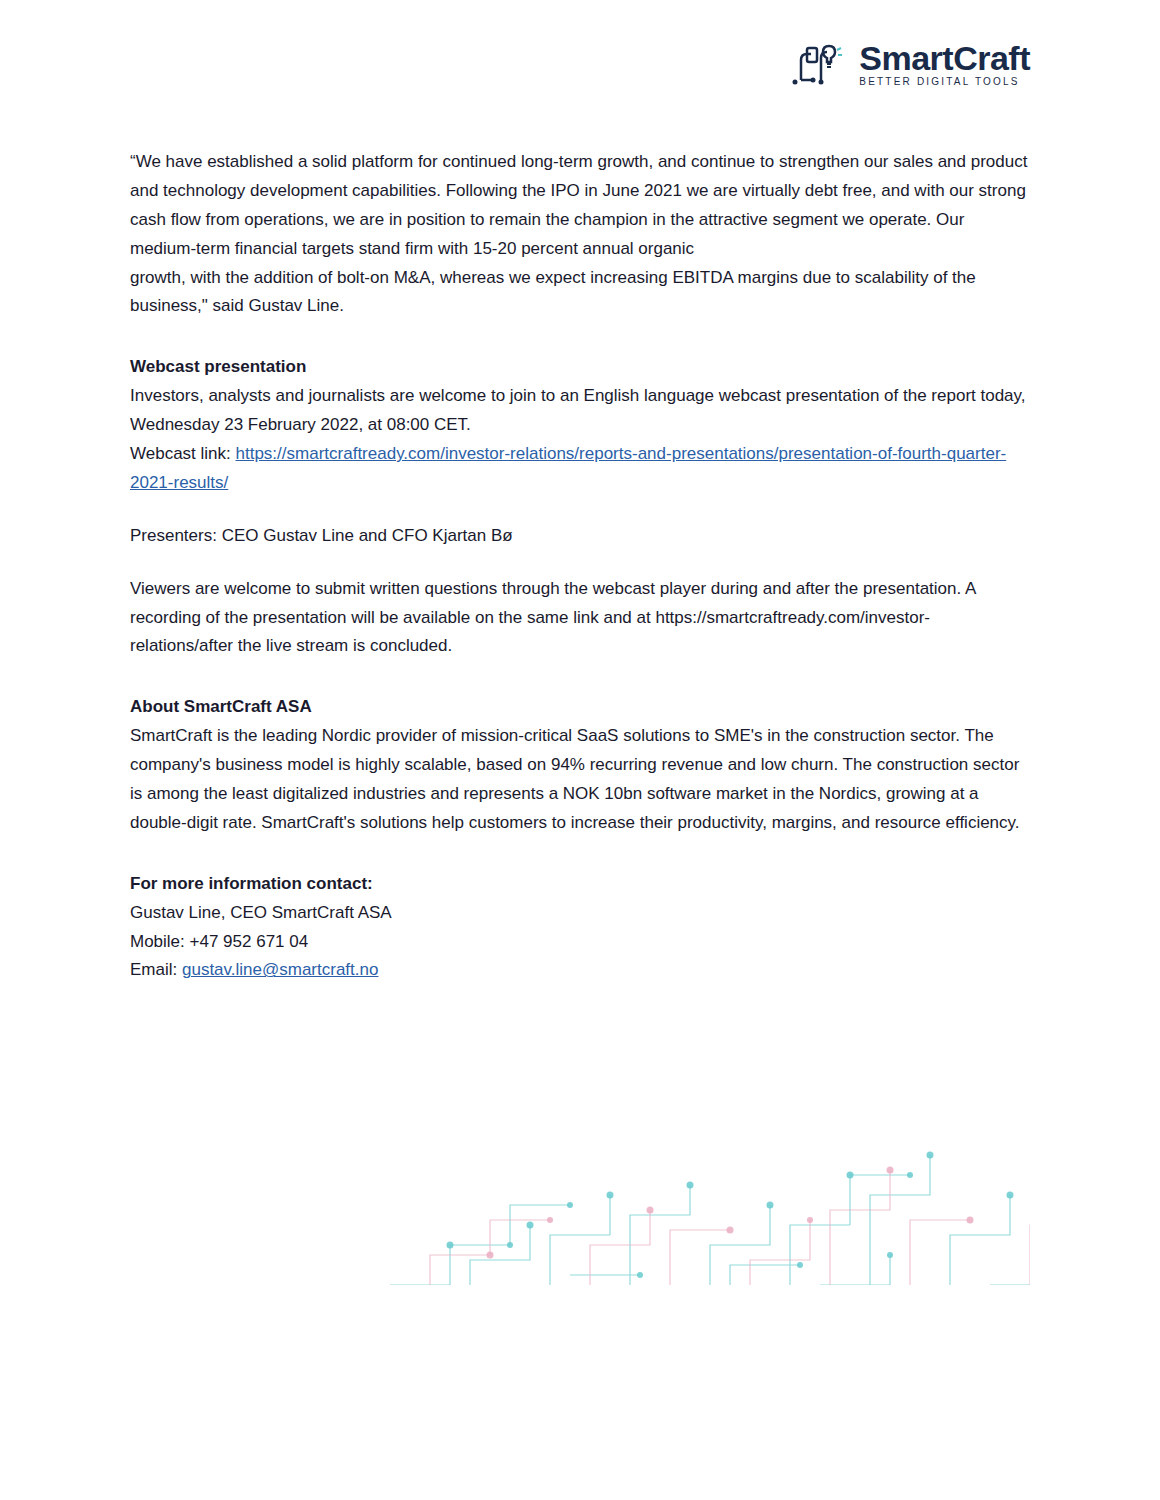SmartCraft
BETTER DIGITAL TOOLS
“We have established a solid platform for continued long-term growth, and continue to strengthen our sales and product and technology development capabilities. Following the IPO in June 2021 we are virtually debt free, and with our strong cash flow from operations, we are in position to remain the champion in the attractive segment we operate. Our
medium-term financial targets stand firm with 15-20 percent annual organic
growth, with the addition of bolt-on M&A, whereas we expect increasing EBITDA margins due to scalability of the business," said Gustav Line.
Webcast presentation
Investors, analysts and journalists are welcome to join to an English language webcast presentation of the report today, Wednesday 23 February 2022, at 08:00 CET.
Webcast link: https://smartcraftready.com/investor-relations/reports-and-presentations/presentation-of-fourth-quarter-2021-results/
Presenters: CEO Gustav Line and CFO Kjartan Bø
Viewers are welcome to submit written questions through the webcast player during and after the presentation. A recording of the presentation will be available on the same link and at https://smartcraftready.com/investor-relations/after the live stream is concluded.
About SmartCraft ASA
SmartCraft is the leading Nordic provider of mission-critical SaaS solutions to SME's in the construction sector. The company's business model is highly scalable, based on 94% recurring revenue and low churn. The construction sector is among the least digitalized industries and represents a NOK 10bn software market in the Nordics, growing at a double-digit rate. SmartCraft's solutions help customers to increase their productivity, margins, and resource efficiency.
For more information contact:
Gustav Line, CEO SmartCraft ASA
Mobile: +47 952 671 04
Email: gustav.line@smartcraft.no